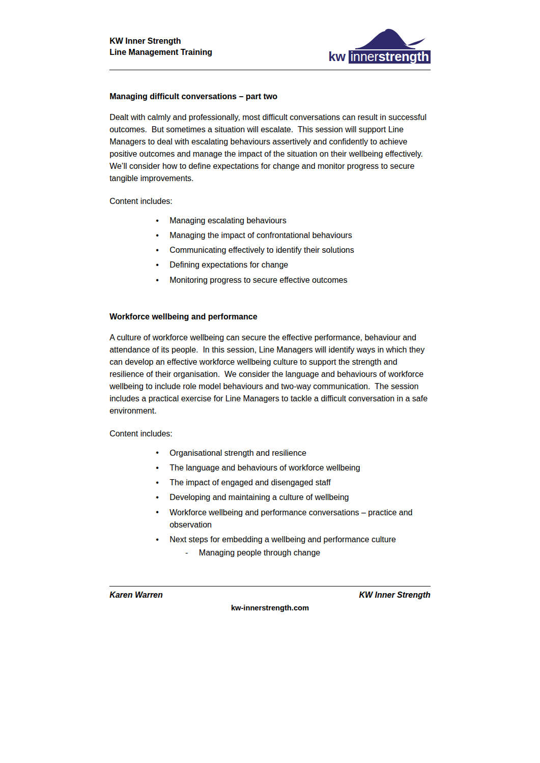KW Inner Strength
Line Management Training
kw inner strength
Managing difficult conversations – part two
Dealt with calmly and professionally, most difficult conversations can result in successful outcomes. But sometimes a situation will escalate. This session will support Line Managers to deal with escalating behaviours assertively and confidently to achieve positive outcomes and manage the impact of the situation on their wellbeing effectively. We’ll consider how to define expectations for change and monitor progress to secure tangible improvements.
Content includes:
Managing escalating behaviours
Managing the impact of confrontational behaviours
Communicating effectively to identify their solutions
Defining expectations for change
Monitoring progress to secure effective outcomes
Workforce wellbeing and performance
A culture of workforce wellbeing can secure the effective performance, behaviour and attendance of its people. In this session, Line Managers will identify ways in which they can develop an effective workforce wellbeing culture to support the strength and resilience of their organisation. We consider the language and behaviours of workforce wellbeing to include role model behaviours and two-way communication. The session includes a practical exercise for Line Managers to tackle a difficult conversation in a safe environment.
Content includes:
Organisational strength and resilience
The language and behaviours of workforce wellbeing
The impact of engaged and disengaged staff
Developing and maintaining a culture of wellbeing
Workforce wellbeing and performance conversations – practice and observation
Next steps for embedding a wellbeing and performance culture
Managing people through change
Karen Warren KW Inner Strength
kw-innerstrength.com